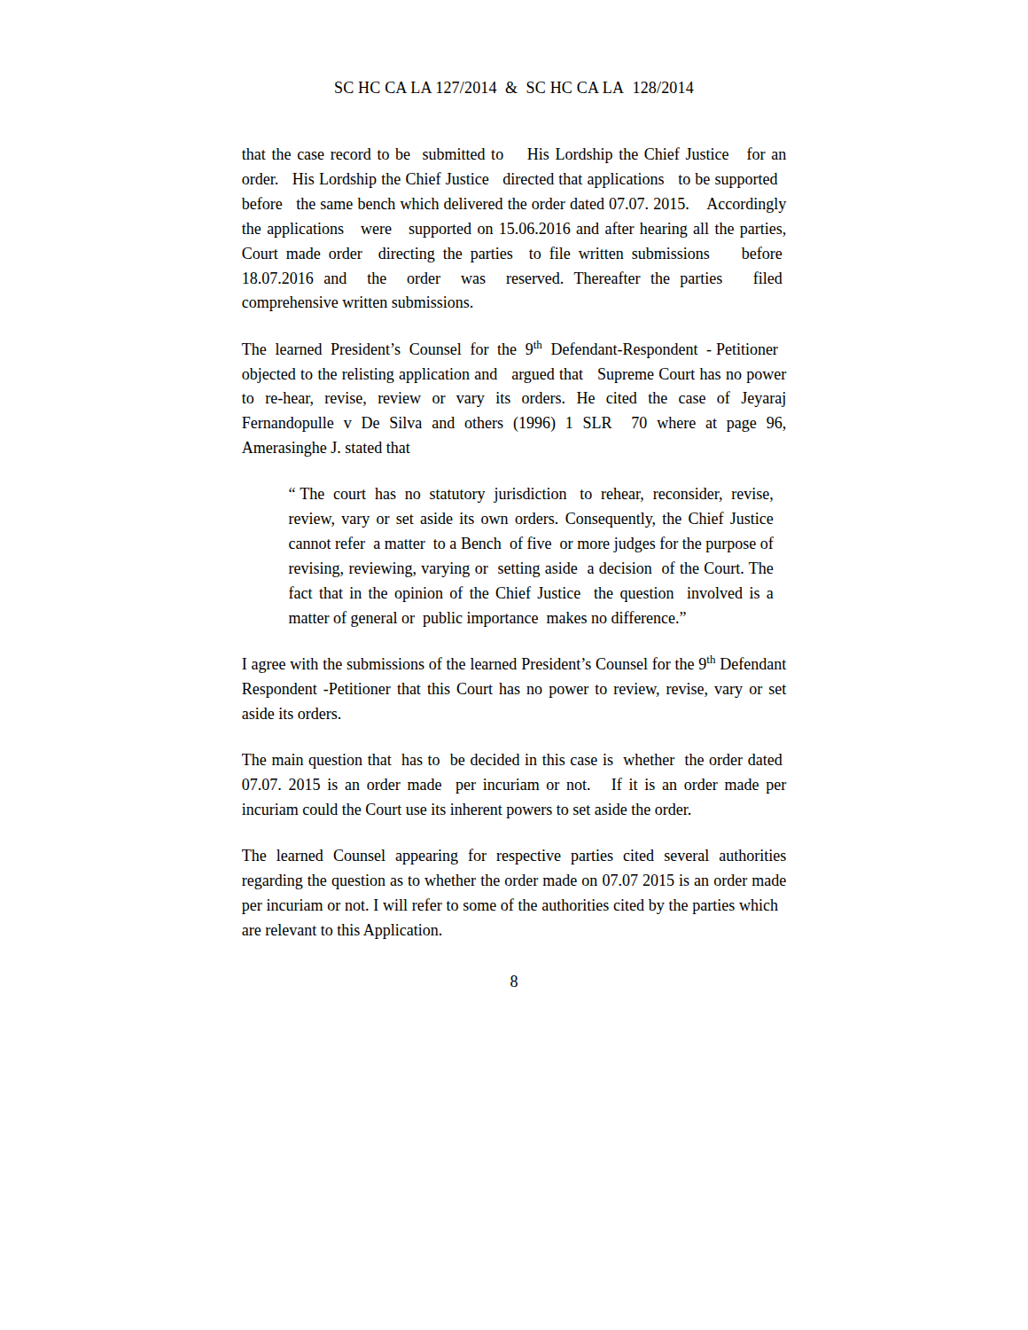SC HC CA LA 127/2014 & SC HC CA LA 128/2014
that the case record to be submitted to His Lordship the Chief Justice for an order. His Lordship the Chief Justice directed that applications to be supported before the same bench which delivered the order dated 07.07. 2015. Accordingly the applications were supported on 15.06.2016 and after hearing all the parties, Court made order directing the parties to file written submissions before 18.07.2016 and the order was reserved. Thereafter the parties filed comprehensive written submissions.
The learned President’s Counsel for the 9th Defendant-Respondent - Petitioner objected to the relisting application and argued that Supreme Court has no power to re-hear, revise, review or vary its orders. He cited the case of Jeyaraj Fernandopulle v De Silva and others (1996) 1 SLR 70 where at page 96, Amerasinghe J. stated that
“ The court has no statutory jurisdiction to rehear, reconsider, revise, review, vary or set aside its own orders. Consequently, the Chief Justice cannot refer a matter to a Bench of five or more judges for the purpose of revising, reviewing, varying or setting aside a decision of the Court. The fact that in the opinion of the Chief Justice the question involved is a matter of general or public importance makes no difference.”
I agree with the submissions of the learned President’s Counsel for the 9th Defendant Respondent -Petitioner that this Court has no power to review, revise, vary or set aside its orders.
The main question that has to be decided in this case is whether the order dated 07.07. 2015 is an order made per incuriam or not. If it is an order made per incuriam could the Court use its inherent powers to set aside the order.
The learned Counsel appearing for respective parties cited several authorities regarding the question as to whether the order made on 07.07 2015 is an order made per incuriam or not. I will refer to some of the authorities cited by the parties which are relevant to this Application.
8